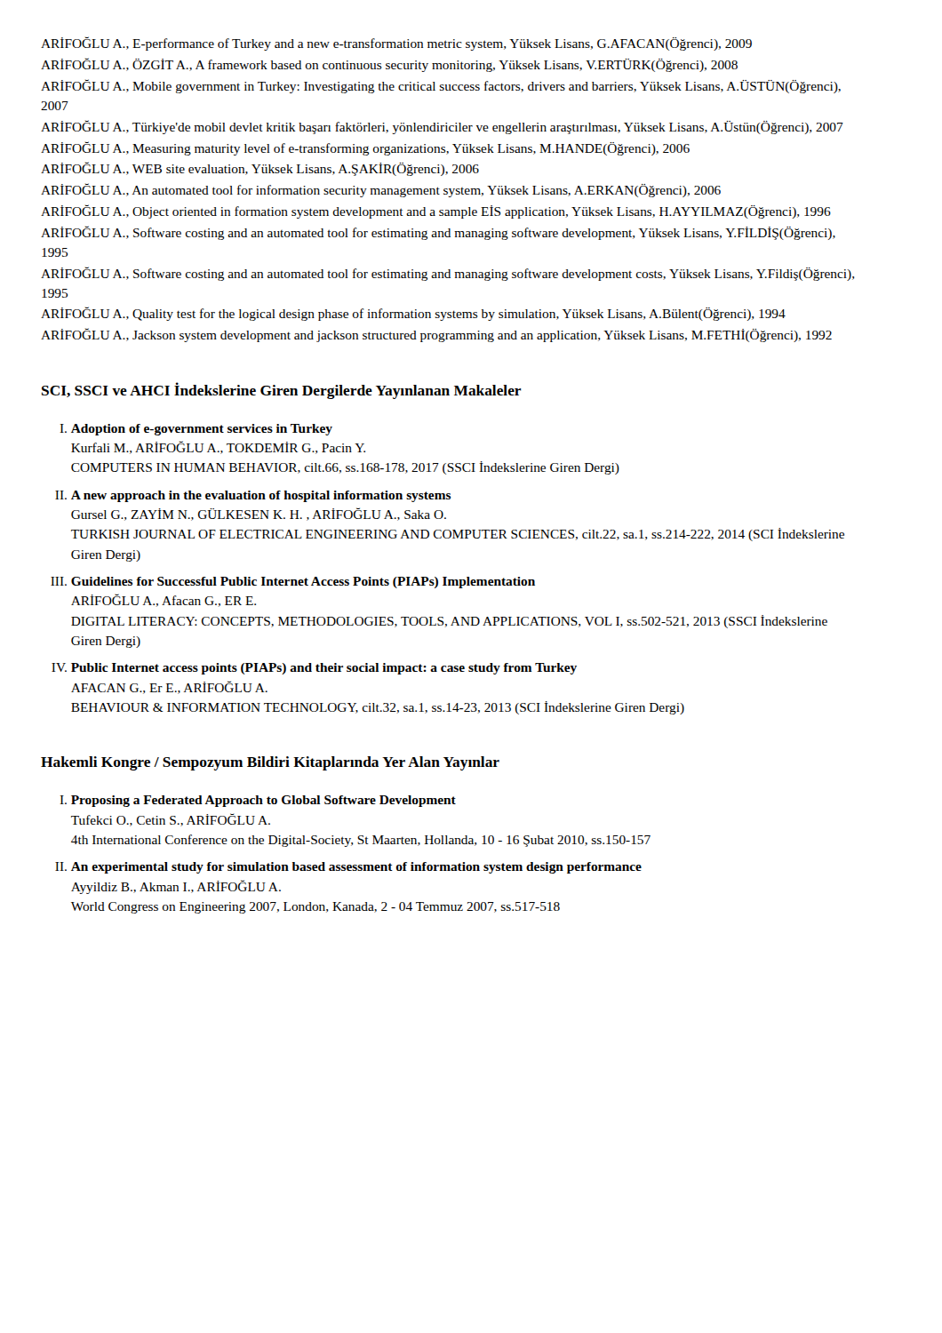ARİFOĞLU A., E-performance of Turkey and a new e-transformation metric system, Yüksek Lisans, G.AFACAN(Öğrenci), 2009
ARİFOĞLU A., ÖZGİT A., A framework based on continuous security monitoring, Yüksek Lisans, V.ERTÜRK(Öğrenci), 2008
ARİFOĞLU A., Mobile government in Turkey: Investigating the critical success factors, drivers and barriers, Yüksek Lisans, A.ÜSTÜN(Öğrenci), 2007
ARİFOĞLU A., Türkiye'de mobil devlet kritik başarı faktörleri, yönlendiriciler ve engellerin araştırılması, Yüksek Lisans, A.Üstün(Öğrenci), 2007
ARİFOĞLU A., Measuring maturity level of e-transforming organizations, Yüksek Lisans, M.HANDE(Öğrenci), 2006
ARİFOĞLU A., WEB site evaluation, Yüksek Lisans, A.ŞAKİR(Öğrenci), 2006
ARİFOĞLU A., An automated tool for information security management system, Yüksek Lisans, A.ERKAN(Öğrenci), 2006
ARİFOĞLU A., Object oriented in formation system development and a sample EİS application, Yüksek Lisans, H.AYYILMAZ(Öğrenci), 1996
ARİFOĞLU A., Software costing and an automated tool for estimating and managing software development, Yüksek Lisans, Y.FİLDİŞ(Öğrenci), 1995
ARİFOĞLU A., Software costing and an automated tool for estimating and managing software development costs, Yüksek Lisans, Y.Fildiş(Öğrenci), 1995
ARİFOĞLU A., Quality test for the logical design phase of information systems by simulation, Yüksek Lisans, A.Bülent(Öğrenci), 1994
ARİFOĞLU A., Jackson system development and jackson structured programming and an application, Yüksek Lisans, M.FETHİ(Öğrenci), 1992
SCI, SSCI ve AHCI İndekslerine Giren Dergilerde Yayınlanan Makaleler
Adoption of e-government services in Turkey
Kurfali M., ARİFOĞLU A., TOKDEMİR G., Pacin Y.
COMPUTERS IN HUMAN BEHAVIOR, cilt.66, ss.168-178, 2017 (SSCI İndekslerine Giren Dergi)
A new approach in the evaluation of hospital information systems
Gursel G., ZAYİM N., GÜLKESEN K. H. , ARİFOĞLU A., Saka O.
TURKISH JOURNAL OF ELECTRICAL ENGINEERING AND COMPUTER SCIENCES, cilt.22, sa.1, ss.214-222, 2014 (SCI İndekslerine Giren Dergi)
Guidelines for Successful Public Internet Access Points (PIAPs) Implementation
ARİFOĞLU A., Afacan G., ER E.
DIGITAL LITERACY: CONCEPTS, METHODOLOGIES, TOOLS, AND APPLICATIONS, VOL I, ss.502-521, 2013 (SSCI İndekslerine Giren Dergi)
Public Internet access points (PIAPs) and their social impact: a case study from Turkey
AFACAN G., Er E., ARİFOĞLU A.
BEHAVIOUR & INFORMATION TECHNOLOGY, cilt.32, sa.1, ss.14-23, 2013 (SCI İndekslerine Giren Dergi)
Hakemli Kongre / Sempozyum Bildiri Kitaplarında Yer Alan Yayınlar
Proposing a Federated Approach to Global Software Development
Tufekci O., Cetin S., ARİFOĞLU A.
4th International Conference on the Digital-Society, St Maarten, Hollanda, 10 - 16 Şubat 2010, ss.150-157
An experimental study for simulation based assessment of information system design performance
Ayyildiz B., Akman I., ARİFOĞLU A.
World Congress on Engineering 2007, London, Kanada, 2 - 04 Temmuz 2007, ss.517-518